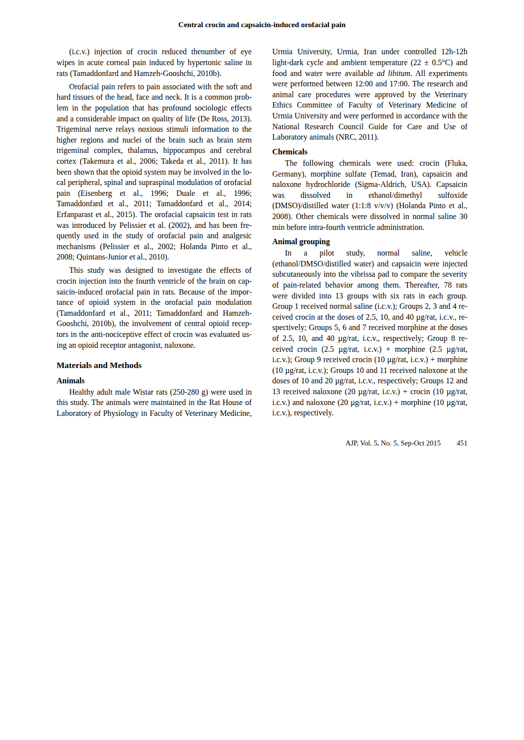Central crocin and capsaicin-induced orofacial pain
(i.c.v.) injection of crocin reduced thenumber of eye wipes in acute corneal pain induced by hypertonic saline in rats (Tamaddonfard and Hamzeh-Gooshchi, 2010b).
Orofacial pain refers to pain associated with the soft and hard tissues of the head, face and neck. It is a common problem in the population that has profound sociologic effects and a considerable impact on quality of life (De Ross, 2013). Trigeminal nerve relays noxious stimuli information to the higher regions and nuclei of the brain such as brain stem trigeminal complex, thalamus, hippocampus and cerebral cortex (Takemura et al., 2006; Takeda et al., 2011). It has been shown that the opioid system may be involved in the local peripheral, spinal and supraspinal modulation of orofacial pain (Eisenberg et al., 1996; Duale et al., 1996; Tamaddonfard et al., 2011; Tamaddonfard et al., 2014; Erfanparast et al., 2015). The orofacial capsaicin test in rats was introduced by Pelissier et al. (2002), and has been frequently used in the study of orofacial pain and analgesic mechanisms (Pelissier et al., 2002; Holanda Pinto et al., 2008; Quintans-Junior et al., 2010).
This study was designed to investigate the effects of crocin injection into the fourth ventricle of the brain on capsaicin-induced orofacial pain in rats. Because of the importance of opioid system in the orofacial pain modulation (Tamaddonfard et al., 2011; Tamaddonfard and Hamzeh-Gooshchi, 2010b), the involvement of central opioid receptors in the anti-nociceptive effect of crocin was evaluated using an opioid receptor antagonist, naloxone.
Materials and Methods
Animals
Healthy adult male Wistar rats (250-280 g) were used in this study. The animals were maintained in the Rat House of Laboratory of Physiology in Faculty of Veterinary Medicine, Urmia University, Urmia, Iran under controlled 12h-12h light-dark cycle and ambient temperature (22 ± 0.5°C) and food and water were available ad libitum. All experiments were performed between 12:00 and 17:00. The research and animal care procedures were approved by the Veterinary Ethics Committee of Faculty of Veterinary Medicine of Urmia University and were performed in accordance with the National Research Council Guide for Care and Use of Laboratory animals (NRC, 2011).
Chemicals
The following chemicals were used: crocin (Fluka, Germany), morphine sulfate (Temad, Iran), capsaicin and naloxone hydrochloride (Sigma-Aldrich, USA). Capsaicin was dissolved in ethanol/dimethyl sulfoxide (DMSO)/distilled water (1:1:8 v/v/v) (Holanda Pinto et al., 2008). Other chemicals were dissolved in normal saline 30 min before intra-fourth ventricle administration.
Animal grouping
In a pilot study, normal saline, vehicle (ethanol/DMSO/distilled water) and capsaicin were injected subcutaneously into the vibrissa pad to compare the severity of pain-related behavior among them. Thereafter, 78 rats were divided into 13 groups with six rats in each group. Group 1 received normal saline (i.c.v.); Groups 2, 3 and 4 received crocin at the doses of 2.5, 10, and 40 µg/rat, i.c.v., respectively; Groups 5, 6 and 7 received morphine at the doses of 2.5, 10, and 40 µg/rat, i.c.v., respectively; Group 8 received crocin (2.5 µg/rat, i.c.v.) + morphine (2.5 µg/rat, i.c.v.); Group 9 received crocin (10 µg/rat, i.c.v.) + morphine (10 µg/rat, i.c.v.); Groups 10 and 11 received naloxone at the doses of 10 and 20 µg/rat, i.c.v., respectively; Groups 12 and 13 received naloxone (20 µg/rat, i.c.v.) + crocin (10 µg/rat, i.c.v.) and naloxone (20 µg/rat, i.c.v.) + morphine (10 µg/rat, i.c.v.), respectively.
AJP, Vol. 5, No. 5, Sep-Oct 2015451